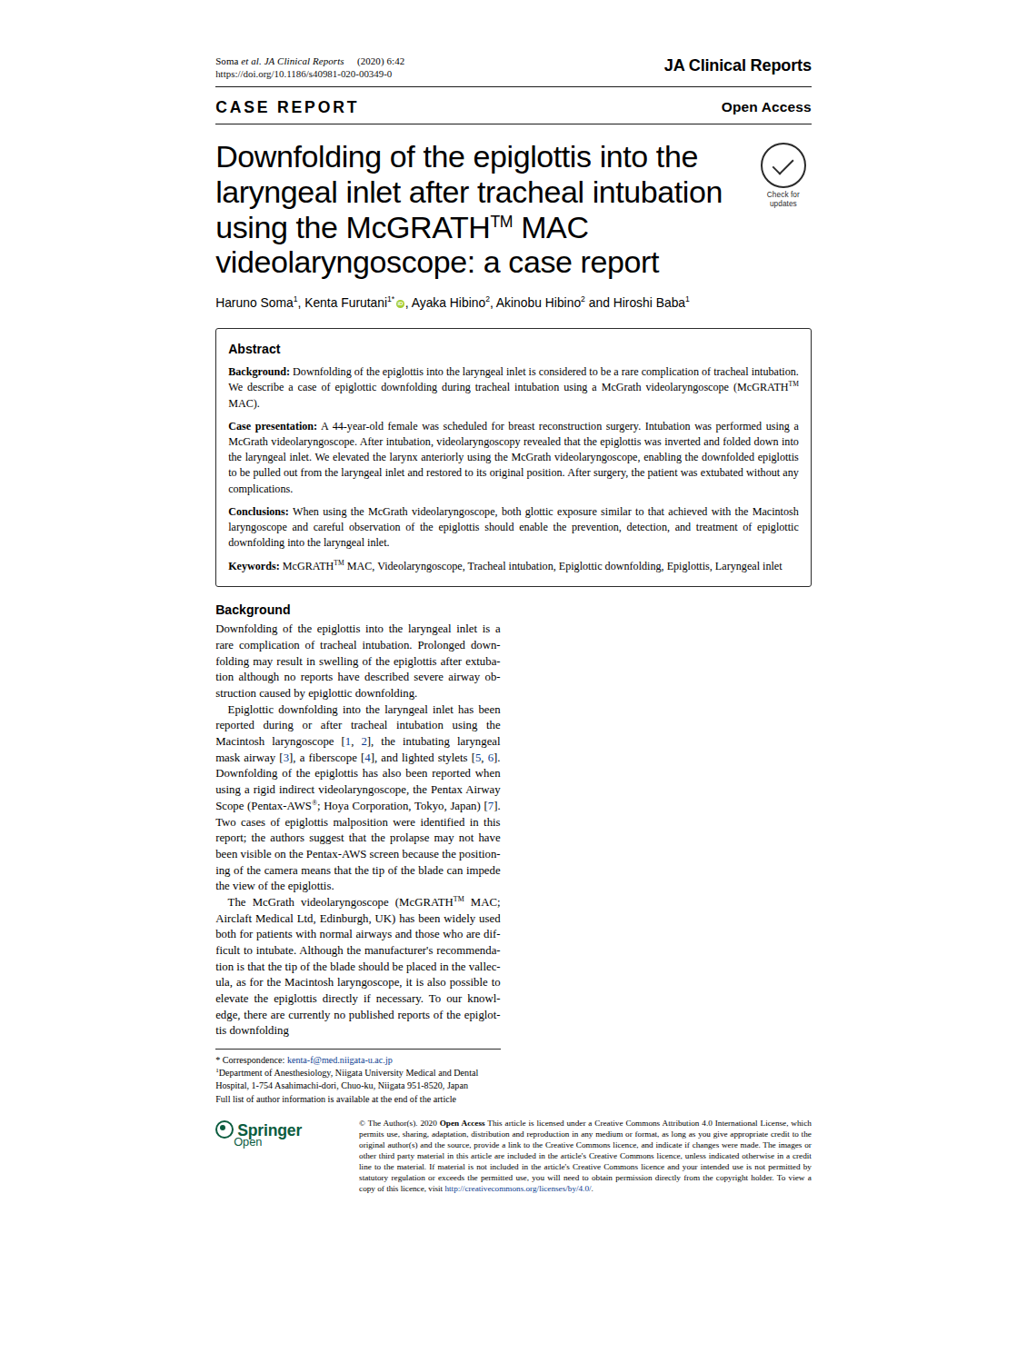Soma et al. JA Clinical Reports (2020) 6:42
https://doi.org/10.1186/s40981-020-00349-0
JA Clinical Reports
Case Report
Open Access
Downfolding of the epiglottis into the laryngeal inlet after tracheal intubation using the McGRATHTM MAC videolaryngoscope: a case report
Check for
updates
Haruno Soma1, Kenta Furutani1* , Ayaka Hibino2, Akinobu Hibino2 and Hiroshi Baba1
Abstract
Background: Downfolding of the epiglottis into the laryngeal inlet is considered to be a rare complication of tracheal intubation. We describe a case of epiglottic downfolding during tracheal intubation using a McGrath videolaryngoscope (McGRATHTM MAC).
Case presentation: A 44-year-old female was scheduled for breast reconstruction surgery. Intubation was performed using a McGrath videolaryngoscope. After intubation, videolaryngoscopy revealed that the epiglottis was inverted and folded down into the laryngeal inlet. We elevated the larynx anteriorly using the McGrath videolaryngoscope, enabling the downfolded epiglottis to be pulled out from the laryngeal inlet and restored to its original position. After surgery, the patient was extubated without any complications.
Conclusions: When using the McGrath videolaryngoscope, both glottic exposure similar to that achieved with the Macintosh laryngoscope and careful observation of the epiglottis should enable the prevention, detection, and treatment of epiglottic downfolding into the laryngeal inlet.
Keywords: McGRATHTM MAC, Videolaryngoscope, Tracheal intubation, Epiglottic downfolding, Epiglottis, Laryngeal inlet
Background
Downfolding of the epiglottis into the laryngeal inlet is a rare complication of tracheal intubation. Prolonged downfolding may result in swelling of the epiglottis after extubation although no reports have described severe airway obstruction caused by epiglottic downfolding.
Epiglottic downfolding into the laryngeal inlet has been reported during or after tracheal intubation using the Macintosh laryngoscope [1, 2], the intubating laryngeal mask airway [3], a fiberscope [4], and lighted stylets [5, 6]. Downfolding of the epiglottis has also been reported when using a rigid indirect videolaryngoscope, the Pentax Airway Scope (Pentax-AWS®; Hoya Corporation, Tokyo, Japan) [7]. Two cases of epiglottis malposition were identified in this report; the authors suggest that the prolapse may not have been visible on the Pentax-AWS screen because the positioning of the camera means that the tip of the blade can impede the view of the epiglottis.
The McGrath videolaryngoscope (McGRATHTM MAC; Airclaft Medical Ltd, Edinburgh, UK) has been widely used both for patients with normal airways and those who are difficult to intubate. Although the manufacturer's recommendation is that the tip of the blade should be placed in the vallecula, as for the Macintosh laryngoscope, it is also possible to elevate the epiglottis directly if necessary. To our knowledge, there are currently no published reports of the epiglottis downfolding
* Correspondence: kenta-f@med.niigata-u.ac.jp
1Department of Anesthesiology, Niigata University Medical and Dental Hospital, 1-754 Asahimachi-dori, Chuo-ku, Niigata 951-8520, Japan
Full list of author information is available at the end of the article
Springer Open
© The Author(s). 2020 Open Access This article is licensed under a Creative Commons Attribution 4.0 International License, which permits use, sharing, adaptation, distribution and reproduction in any medium or format, as long as you give appropriate credit to the original author(s) and the source, provide a link to the Creative Commons licence, and indicate if changes were made. The images or other third party material in this article are included in the article's Creative Commons licence, unless indicated otherwise in a credit line to the material. If material is not included in the article's Creative Commons licence and your intended use is not permitted by statutory regulation or exceeds the permitted use, you will need to obtain permission directly from the copyright holder. To view a copy of this licence, visit http://creativecommons.org/licenses/by/4.0/.